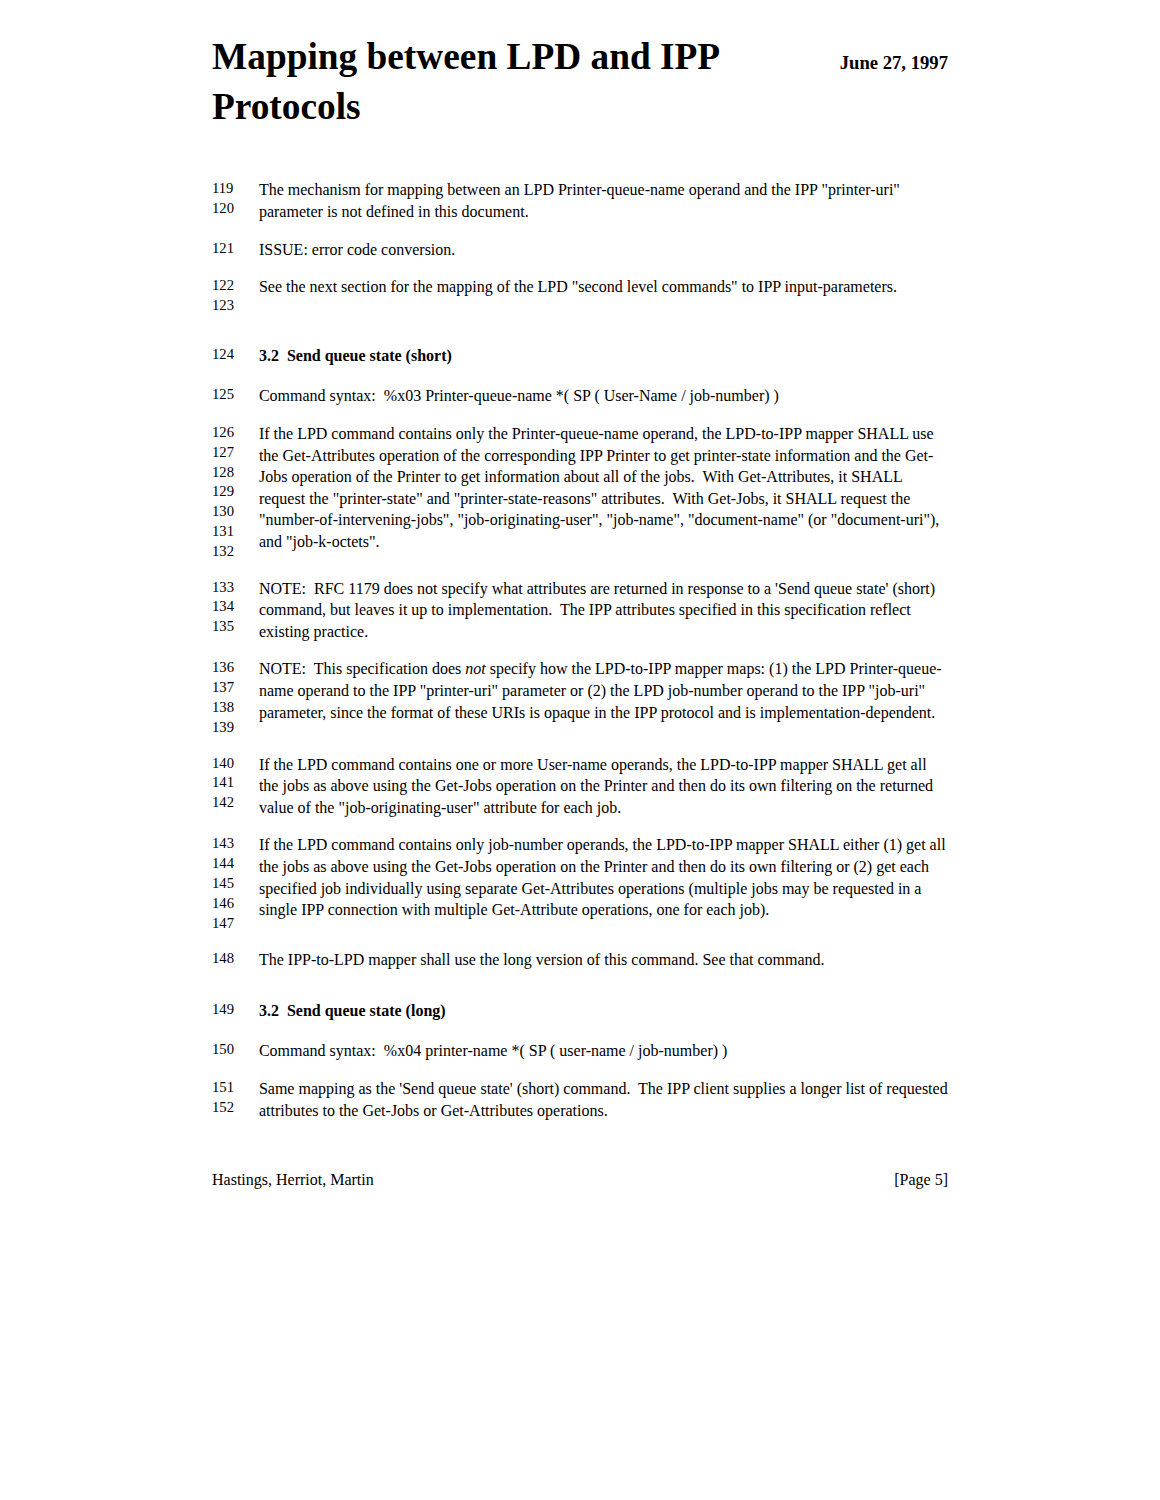Mapping between LPD and IPP Protocols
June 27, 1997
119120
The mechanism for mapping between an LPD Printer-queue-name operand and the IPP "printer-uri" parameter is not defined in this document.
121
ISSUE: error code conversion.
122123
See the next section for the mapping of the LPD "second level commands" to IPP input-parameters.
124
3.2 Send queue state (short)
125
Command syntax: %x03 Printer-queue-name *( SP ( User-Name / job-number) )
126127128129130131132
If the LPD command contains only the Printer-queue-name operand, the LPD-to-IPP mapper SHALL use the Get-Attributes operation of the corresponding IPP Printer to get printer-state information and the Get-Jobs operation of the Printer to get information about all of the jobs. With Get-Attributes, it SHALL request the "printer-state" and "printer-state-reasons" attributes. With Get-Jobs, it SHALL request the "number-of-intervening-jobs", "job-originating-user", "job-name", "document-name" (or "document-uri"), and "job-k-octets".
133134135
NOTE: RFC 1179 does not specify what attributes are returned in response to a 'Send queue state' (short) command, but leaves it up to implementation. The IPP attributes specified in this specification reflect existing practice.
136137138139
NOTE: This specification does not specify how the LPD-to-IPP mapper maps: (1) the LPD Printer-queue-name operand to the IPP "printer-uri" parameter or (2) the LPD job-number operand to the IPP "job-uri" parameter, since the format of these URIs is opaque in the IPP protocol and is implementation-dependent.
140141142
If the LPD command contains one or more User-name operands, the LPD-to-IPP mapper SHALL get all the jobs as above using the Get-Jobs operation on the Printer and then do its own filtering on the returned value of the "job-originating-user" attribute for each job.
143144145146147
If the LPD command contains only job-number operands, the LPD-to-IPP mapper SHALL either (1) get all the jobs as above using the Get-Jobs operation on the Printer and then do its own filtering or (2) get each specified job individually using separate Get-Attributes operations (multiple jobs may be requested in a single IPP connection with multiple Get-Attribute operations, one for each job).
148
The IPP-to-LPD mapper shall use the long version of this command. See that command.
149
3.2 Send queue state (long)
150
Command syntax: %x04 printer-name *( SP ( user-name / job-number) )
151152
Same mapping as the 'Send queue state' (short) command. The IPP client supplies a longer list of requested attributes to the Get-Jobs or Get-Attributes operations.
Hastings, Herriot, Martin
[Page 5]